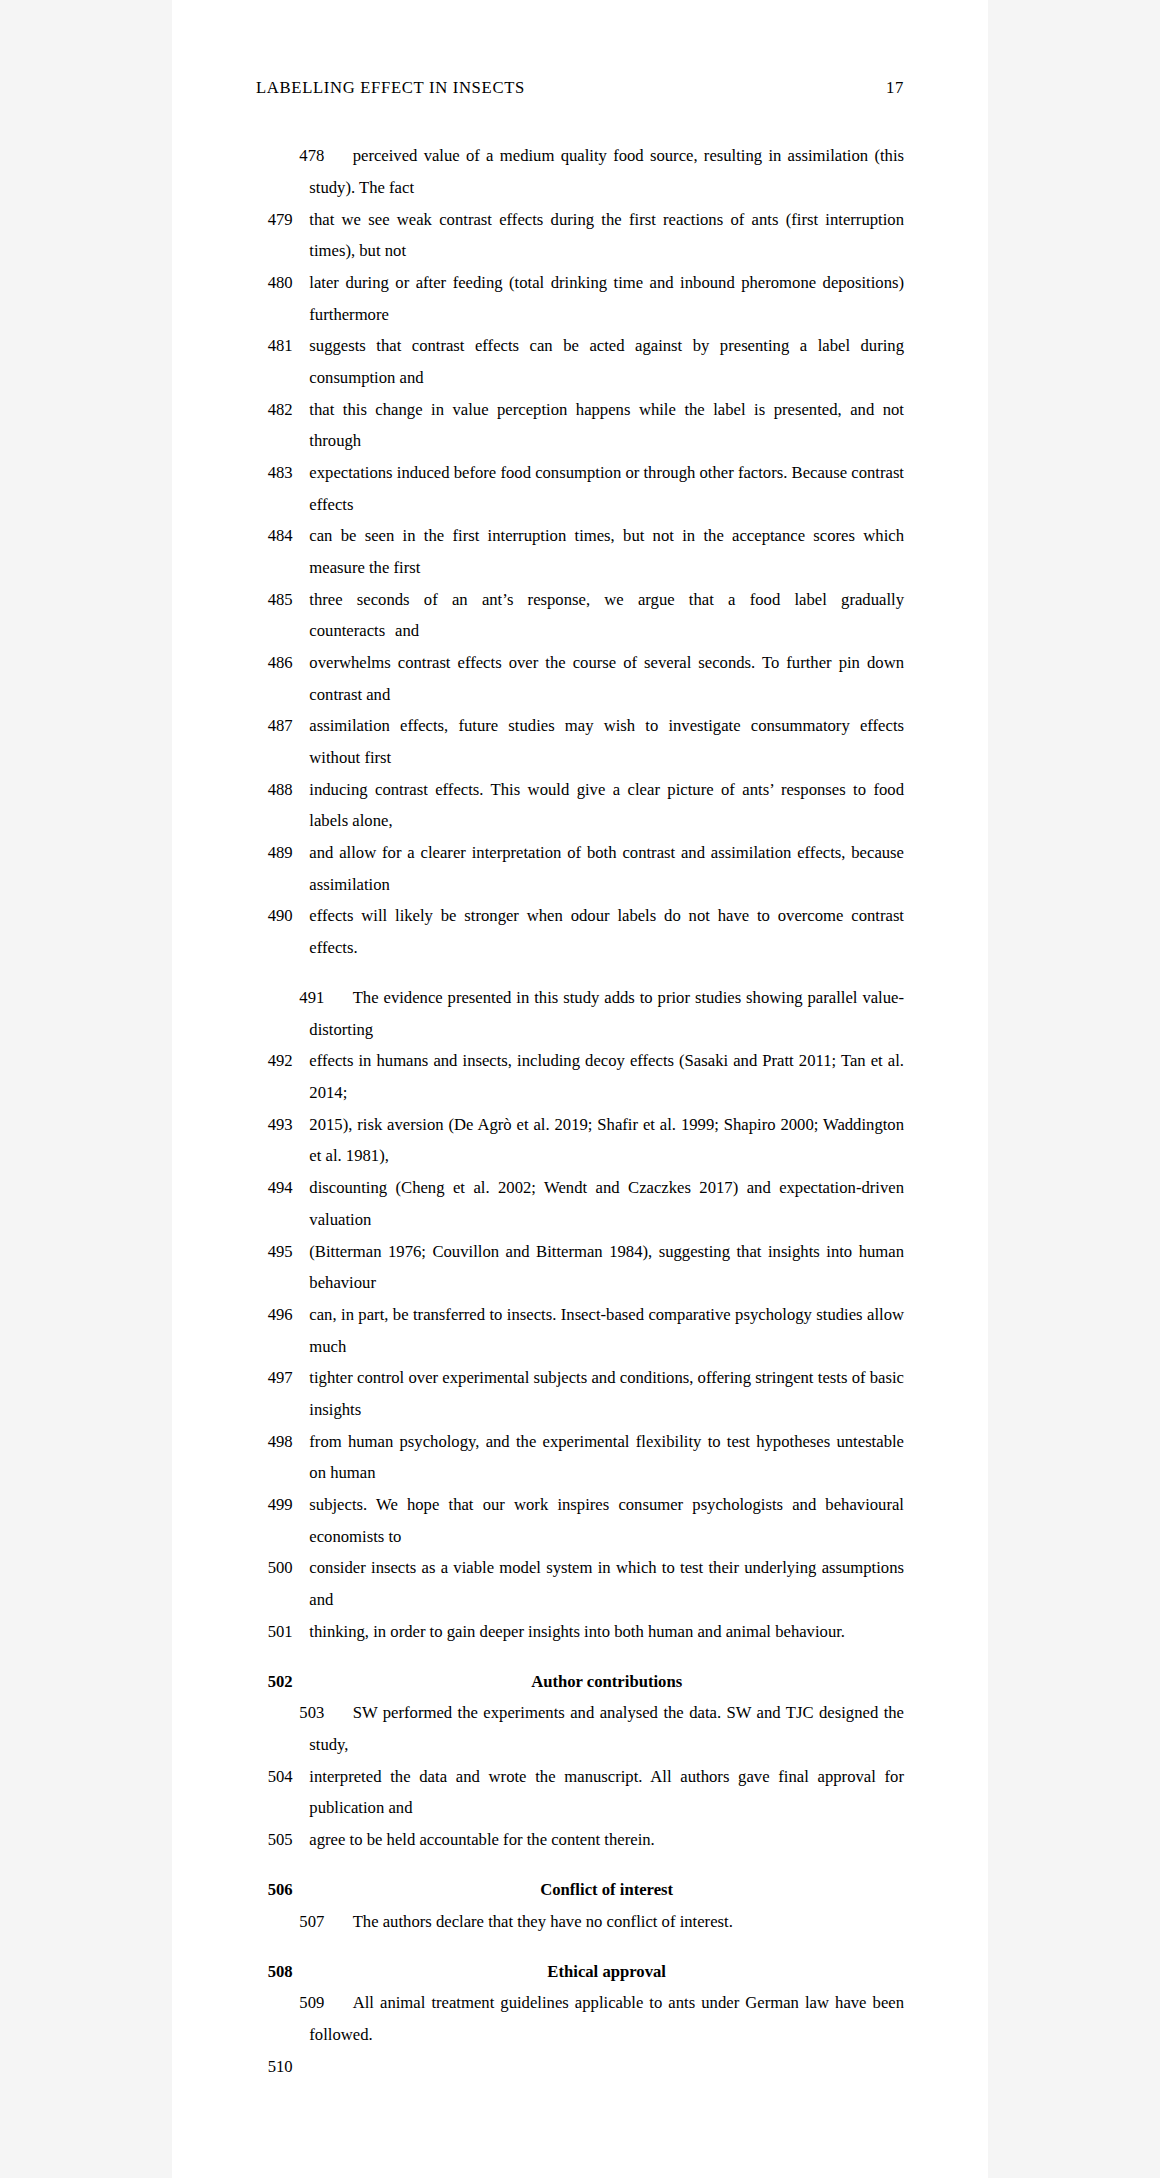Labelling effect in insects 17
perceived value of a medium quality food source, resulting in assimilation (this study). The fact
that we see weak contrast effects during the first reactions of ants (first interruption times), but not
later during or after feeding (total drinking time and inbound pheromone depositions) furthermore
suggests that contrast effects can be acted against by presenting a label during consumption and
that this change in value perception happens while the label is presented, and not through
expectations induced before food consumption or through other factors. Because contrast effects
can be seen in the first interruption times, but not in the acceptance scores which measure the first
three seconds of an ant’s response, we argue that a food label gradually counteracts and
overwhelms contrast effects over the course of several seconds. To further pin down contrast and
assimilation effects, future studies may wish to investigate consummatory effects without first
inducing contrast effects. This would give a clear picture of ants’ responses to food labels alone,
and allow for a clearer interpretation of both contrast and assimilation effects, because assimilation
effects will likely be stronger when odour labels do not have to overcome contrast effects.
The evidence presented in this study adds to prior studies showing parallel value-distorting
effects in humans and insects, including decoy effects (Sasaki and Pratt 2011; Tan et al. 2014;
2015), risk aversion (De Agrò et al. 2019; Shafir et al. 1999; Shapiro 2000; Waddington et al. 1981),
discounting (Cheng et al. 2002; Wendt and Czaczkes 2017) and expectation-driven valuation
(Bitterman 1976; Couvillon and Bitterman 1984), suggesting that insights into human behaviour
can, in part, be transferred to insects. Insect-based comparative psychology studies allow much
tighter control over experimental subjects and conditions, offering stringent tests of basic insights
from human psychology, and the experimental flexibility to test hypotheses untestable on human
subjects. We hope that our work inspires consumer psychologists and behavioural economists to
consider insects as a viable model system in which to test their underlying assumptions and
thinking, in order to gain deeper insights into both human and animal behaviour.
Author contributions
SW performed the experiments and analysed the data. SW and TJC designed the study,
interpreted the data and wrote the manuscript. All authors gave final approval for publication and
agree to be held accountable for the content therein.
Conflict of interest
The authors declare that they have no conflict of interest.
Ethical approval
All animal treatment guidelines applicable to ants under German law have been followed.